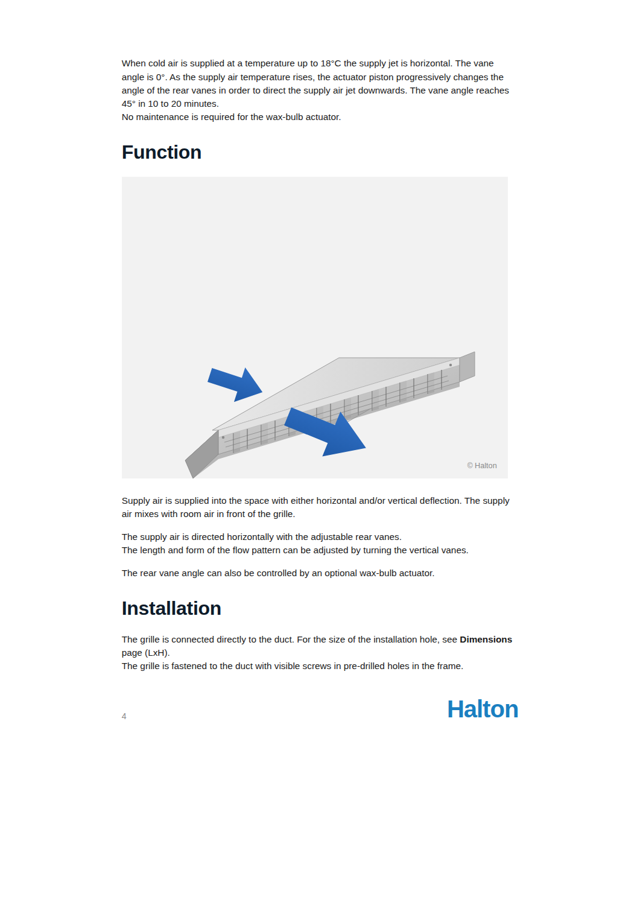When cold air is supplied at a temperature up to 18°C the supply jet is horizontal. The vane angle is 0°. As the supply air temperature rises, the actuator piston progressively changes the angle of the rear vanes in order to direct the supply air jet downwards. The vane angle reaches 45° in 10 to 20 minutes.
No maintenance is required for the wax-bulb actuator.
Function
© Halton
Supply air is supplied into the space with either horizontal and/or vertical deflection. The supply air mixes with room air in front of the grille.
The supply air is directed horizontally with the adjustable rear vanes.
The length and form of the flow pattern can be adjusted by turning the vertical vanes.
The rear vane angle can also be controlled by an optional wax-bulb actuator.
Installation
The grille is connected directly to the duct. For the size of the installation hole, see Dimensions page (LxH).
The grille is fastened to the duct with visible screws in pre-drilled holes in the frame.
4
Halton